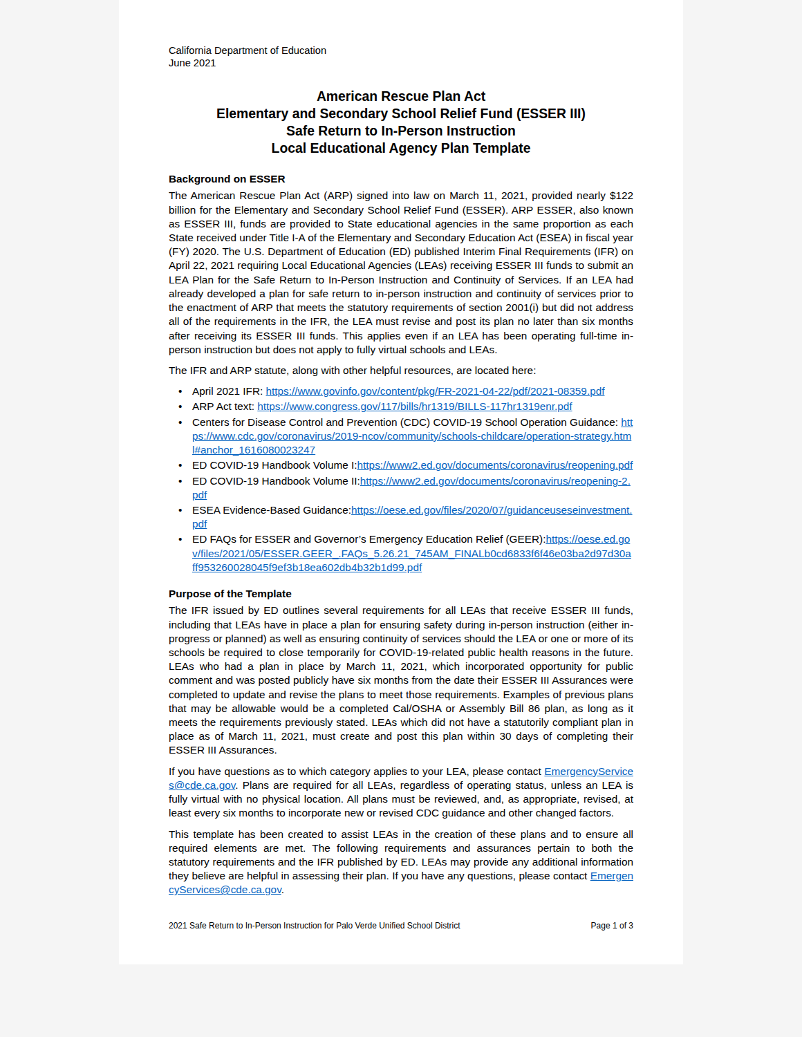California Department of Education
June 2021
American Rescue Plan Act
Elementary and Secondary School Relief Fund (ESSER III)
Safe Return to In-Person Instruction
Local Educational Agency Plan Template
Background on ESSER
The American Rescue Plan Act (ARP) signed into law on March 11, 2021, provided nearly $122 billion for the Elementary and Secondary School Relief Fund (ESSER). ARP ESSER, also known as ESSER III, funds are provided to State educational agencies in the same proportion as each State received under Title I-A of the Elementary and Secondary Education Act (ESEA) in fiscal year (FY) 2020. The U.S. Department of Education (ED) published Interim Final Requirements (IFR) on April 22, 2021 requiring Local Educational Agencies (LEAs) receiving ESSER III funds to submit an LEA Plan for the Safe Return to In-Person Instruction and Continuity of Services. If an LEA had already developed a plan for safe return to in-person instruction and continuity of services prior to the enactment of ARP that meets the statutory requirements of section 2001(i) but did not address all of the requirements in the IFR, the LEA must revise and post its plan no later than six months after receiving its ESSER III funds. This applies even if an LEA has been operating full-time in-person instruction but does not apply to fully virtual schools and LEAs.
The IFR and ARP statute, along with other helpful resources, are located here:
April 2021 IFR: https://www.govinfo.gov/content/pkg/FR-2021-04-22/pdf/2021-08359.pdf
ARP Act text: https://www.congress.gov/117/bills/hr1319/BILLS-117hr1319enr.pdf
Centers for Disease Control and Prevention (CDC) COVID-19 School Operation Guidance: https://www.cdc.gov/coronavirus/2019-ncov/community/schools-childcare/operation-strategy.html#anchor_1616080023247
ED COVID-19 Handbook Volume I:https://www2.ed.gov/documents/coronavirus/reopening.pdf
ED COVID-19 Handbook Volume II:https://www2.ed.gov/documents/coronavirus/reopening-2.pdf
ESEA Evidence-Based Guidance:https://oese.ed.gov/files/2020/07/guidanceuseseinvestment.pdf
ED FAQs for ESSER and Governor’s Emergency Education Relief (GEER):https://oese.ed.gov/files/2021/05/ESSER.GEER_.FAQs_5.26.21_745AM_FINALb0cd6833f6f46e03ba2d97d30aff953260028045f9ef3b18ea602db4b32b1d99.pdf
Purpose of the Template
The IFR issued by ED outlines several requirements for all LEAs that receive ESSER III funds, including that LEAs have in place a plan for ensuring safety during in-person instruction (either in-progress or planned) as well as ensuring continuity of services should the LEA or one or more of its schools be required to close temporarily for COVID-19-related public health reasons in the future. LEAs who had a plan in place by March 11, 2021, which incorporated opportunity for public comment and was posted publicly have six months from the date their ESSER III Assurances were completed to update and revise the plans to meet those requirements. Examples of previous plans that may be allowable would be a completed Cal/OSHA or Assembly Bill 86 plan, as long as it meets the requirements previously stated. LEAs which did not have a statutorily compliant plan in place as of March 11, 2021, must create and post this plan within 30 days of completing their ESSER III Assurances.
If you have questions as to which category applies to your LEA, please contact EmergencyServices@cde.ca.gov. Plans are required for all LEAs, regardless of operating status, unless an LEA is fully virtual with no physical location. All plans must be reviewed, and, as appropriate, revised, at least every six months to incorporate new or revised CDC guidance and other changed factors.
This template has been created to assist LEAs in the creation of these plans and to ensure all required elements are met. The following requirements and assurances pertain to both the statutory requirements and the IFR published by ED. LEAs may provide any additional information they believe are helpful in assessing their plan. If you have any questions, please contact EmergencyServices@cde.ca.gov.
2021 Safe Return to In-Person Instruction for Palo Verde Unified School District
Page 1 of 3